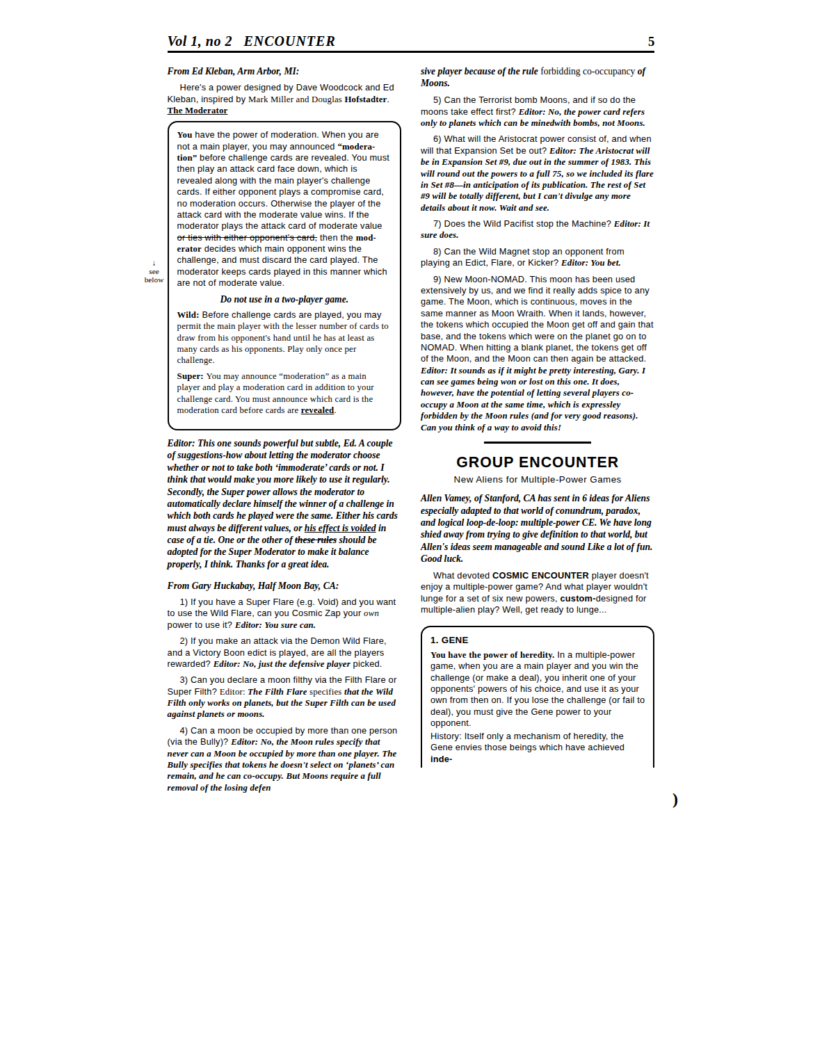Vol 1, no 2 ENCOUNTER
5
From Ed Kleban, Arm Arbor, MI:
Here's a power designed by Dave Woodcock and Ed Kleban, inspired by Mark Miller and Douglas Hof­stadter. The Moderator
↓
see
below
You have the power of moderation. When you are not a main player, you may announced “modera­tion” before challenge cards are revealed. You must then play an attack card face down, which is revealed along with the main player's challenge cards. If either opponent plays a compromise card, no moderation occurs. Otherwise the player of the attack card with the moderate value wins. If the moderator plays the attack card of moderate value or ties with either opponent's card, then the mod­erator decides which main opponent wins the challenge, and must discard the card played. The moderator keeps cards played in this manner which are not of moderate value.
Do not use in a two-player game.
Wild: Before challenge cards are played, you may permit the main player with the lesser number of cards to draw from his opponent's hand until he has at least as many cards as his opponents. Play only once per challenge.
Super: You may announce “moderation” as a main player and play a moderation card in addi­tion to your challenge card. You must announce which card is the moderation card before cards are revealed.
Editor: This one sounds powerful but subtle, Ed. A couple of suggestions-how about letting the moder­ator choose whether or not to take both ‘immoderate’ cards or not. I think that would make you more likely to use it regularly. Secondly, the Super power allows the moderator to automatically declare himself the winner of a challenge in which both cards he played were the same. Either his cards must always be differ­ent values, or his effect is voided in case of a tie. One or the other of these rules should be adopted for the Super Moderator to make it balance properly, I think. Thanks for a great idea.
From Gary Huckabay, Half Moon Bay, CA:
1) If you have a Super Flare (e.g. Void) and you want to use the Wild Flare, can you Cosmic Zap your own power to use it? Editor: You sure can.
2) If you make an attack via the Demon Wild Flare, and a Victory Boon edict is played, are all the players rewarded? Editor: No, just the defensive player picked.
3) Can you declare a moon filthy via the Filth Flare or Super Filth? Editor: The Filth Flare specifies that the Wild Filth only works on planets, but the Super Filth can be used against planets or moons.
4) Can a moon be occupied by more than one per­son (via the Bully)? Editor: No, the Moon rules specify that never can a Moon be occupied by more than one player. The Bully specifies that tokens he doesn't select on ‘planets’ can remain, and he can co-occupy. But Moons require a full removal of the losing defen­
sive player because of the rule forbidding co-occupancy of Moons.
5) Can the Terrorist bomb Moons, and if so do the moons take effect first? Editor: No, the power card refers only to planets which can be minedwith bombs, not Moons.
6) What will the Aristocrat power consist of, and when will that Expansion Set be out? Editor: The Aris­tocrat will be in Expansion Set #9, due out in the sum­mer of 1983. This will round out the powers to a full 75, so we included its flare in Set #8—in anticipation of its publication. The rest of Set #9 will be totally dif­ferent, but I can't divulge any more details about it now. Wait and see.
7) Does the Wild Pacifist stop the Machine? Edi­tor: It sure does.
8) Can the Wild Magnet stop an opponent from playing an Edict, Flare, or Kicker? Editor: You bet.
9) New Moon-NOMAD. This moon has been used extensively by us, and we find it really adds spice to any game. The Moon, which is continuous, moves in the same manner as Moon Wraith. When it lands, however, the tokens which occupied the Moon get off and gain that base, and the tokens which were on the planet go on to NOMAD. When hitting a blank planet, the tokens get off of the Moon, and the Moon can then again be attacked. Editor: It sounds as if it might be pretty interesting, Gary. I can see games being won or lost on this one. It does, however, have the potential of letting several players co-occupy a Moon at the same time, which is expressley forbidden by the Moon rules (and for very good reasons). Can you think of a way to avoid this!
GROUP ENCOUNTER
New Aliens for Multiple-Power Games
Allen Vamey, of Stanford, CA has sent in 6 ideas for Aliens especially adapted to that world of conundrum, paradox, and logical loop-de-loop: multiple-power CE. We have long shied away from trying to give definition to that world, but Allen's ideas seem manageable and sound Like a lot of fun. Good luck.
What devoted COSMIC ENCOUNTER player doesn't enjoy a multiple-power game? And what player wouldn't lunge for a set of six new powers, custom-designed for multiple-alien play? Well, get ready to lunge...
1. GENE
You have the power of heredity. In a multiple-power game, when you are a main player and you win the challenge (or make a deal), you inherit one of your opponents' powers of his choice, and use it as your own from then on. If you lose the challenge (or fail to deal), you must give the Gene power to your opponent.
History: Itself only a mechanism of heredity, the Gene envies those beings which have achieved inde-
)